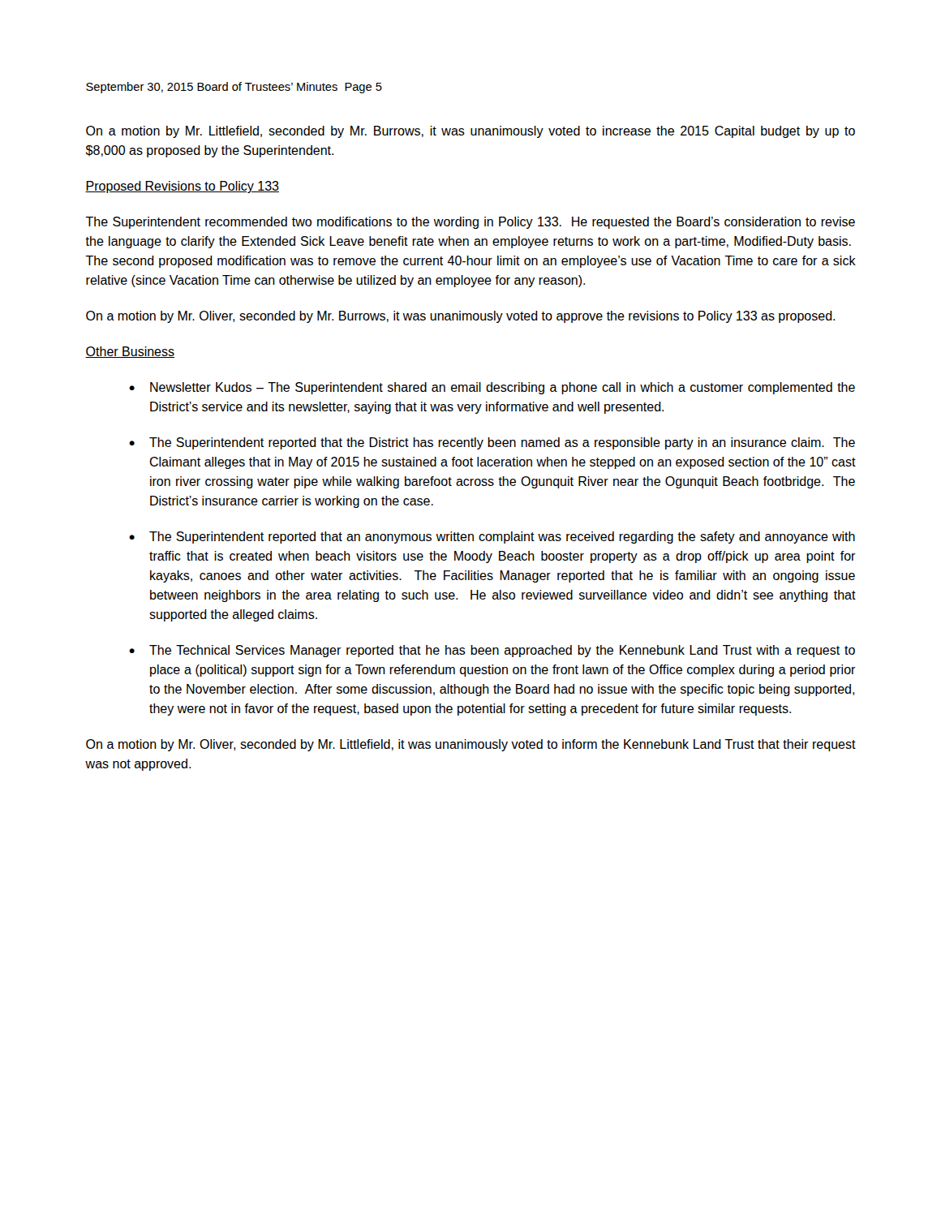September 30, 2015 Board of Trustees’ Minutes Page 5
On a motion by Mr. Littlefield, seconded by Mr. Burrows, it was unanimously voted to increase the 2015 Capital budget by up to $8,000 as proposed by the Superintendent.
Proposed Revisions to Policy 133
The Superintendent recommended two modifications to the wording in Policy 133. He requested the Board’s consideration to revise the language to clarify the Extended Sick Leave benefit rate when an employee returns to work on a part-time, Modified-Duty basis. The second proposed modification was to remove the current 40-hour limit on an employee’s use of Vacation Time to care for a sick relative (since Vacation Time can otherwise be utilized by an employee for any reason).
On a motion by Mr. Oliver, seconded by Mr. Burrows, it was unanimously voted to approve the revisions to Policy 133 as proposed.
Other Business
Newsletter Kudos – The Superintendent shared an email describing a phone call in which a customer complemented the District’s service and its newsletter, saying that it was very informative and well presented.
The Superintendent reported that the District has recently been named as a responsible party in an insurance claim. The Claimant alleges that in May of 2015 he sustained a foot laceration when he stepped on an exposed section of the 10” cast iron river crossing water pipe while walking barefoot across the Ogunquit River near the Ogunquit Beach footbridge. The District’s insurance carrier is working on the case.
The Superintendent reported that an anonymous written complaint was received regarding the safety and annoyance with traffic that is created when beach visitors use the Moody Beach booster property as a drop off/pick up area point for kayaks, canoes and other water activities. The Facilities Manager reported that he is familiar with an ongoing issue between neighbors in the area relating to such use. He also reviewed surveillance video and didn’t see anything that supported the alleged claims.
The Technical Services Manager reported that he has been approached by the Kennebunk Land Trust with a request to place a (political) support sign for a Town referendum question on the front lawn of the Office complex during a period prior to the November election. After some discussion, although the Board had no issue with the specific topic being supported, they were not in favor of the request, based upon the potential for setting a precedent for future similar requests.
On a motion by Mr. Oliver, seconded by Mr. Littlefield, it was unanimously voted to inform the Kennebunk Land Trust that their request was not approved.